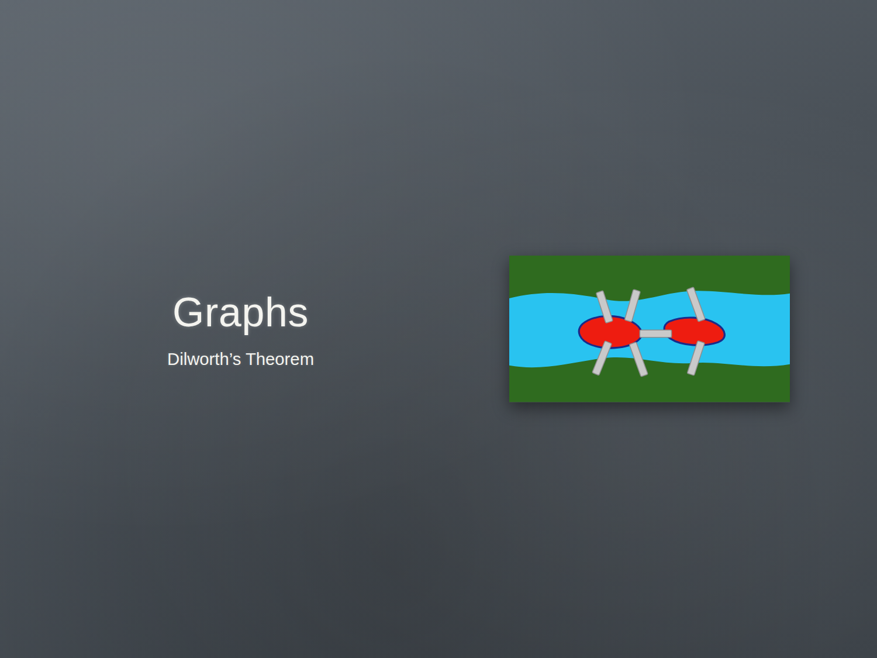Graphs
Dilworth’s Theorem